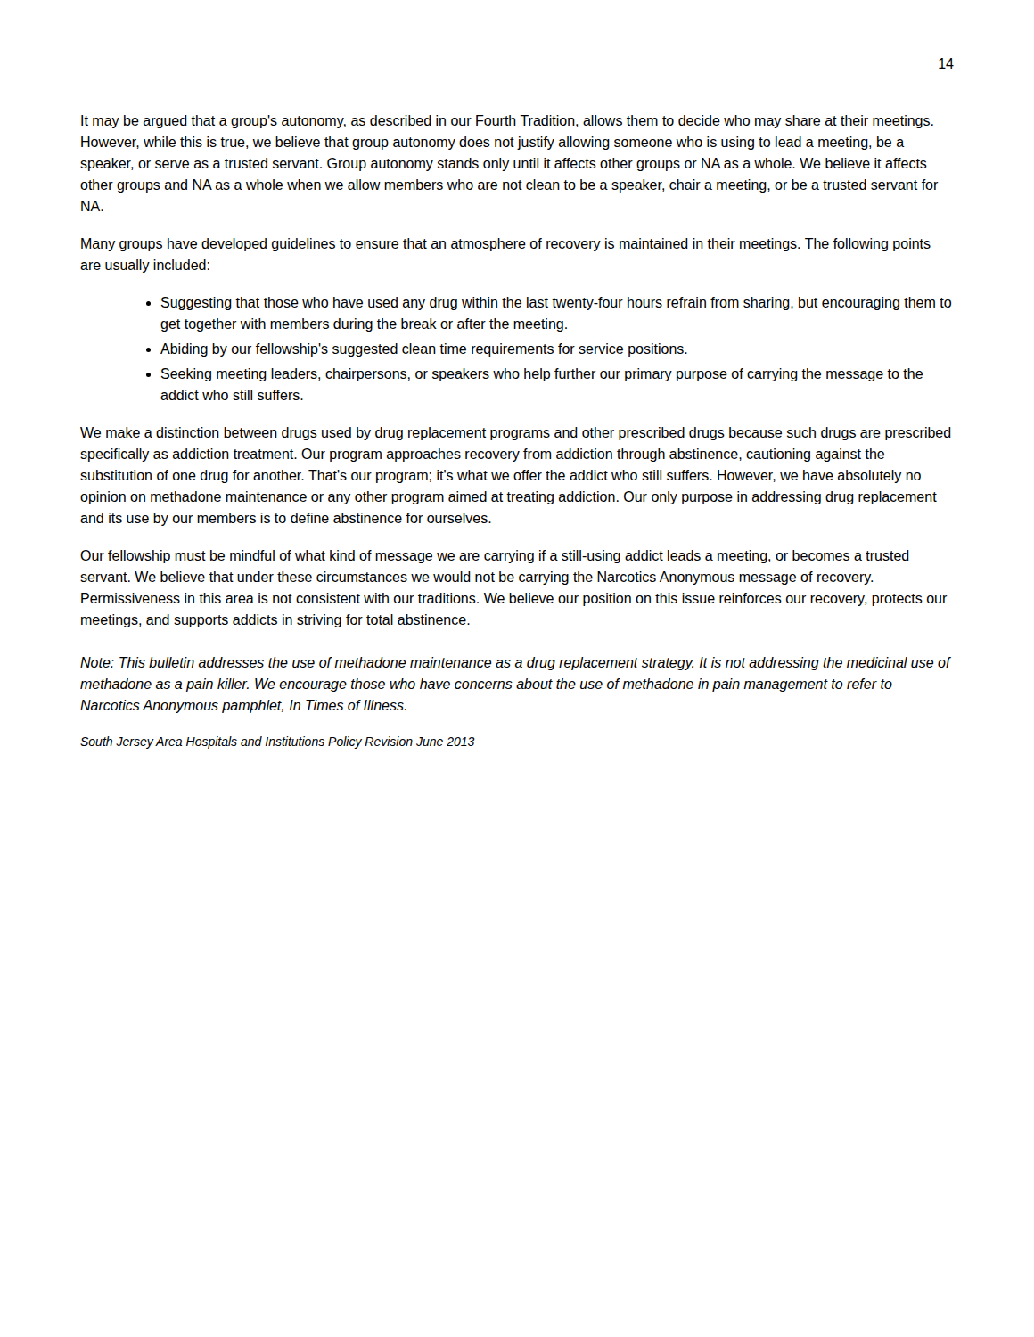14
It may be argued that a group's autonomy, as described in our Fourth Tradition, allows them to decide who may share at their meetings. However, while this is true, we believe that group autonomy does not justify allowing someone who is using to lead a meeting, be a speaker, or serve as a trusted servant. Group autonomy stands only until it affects other groups or NA as a whole. We believe it affects other groups and NA as a whole when we allow members who are not clean to be a speaker, chair a meeting, or be a trusted servant for NA.
Many groups have developed guidelines to ensure that an atmosphere of recovery is maintained in their meetings. The following points are usually included:
Suggesting that those who have used any drug within the last twenty-four hours refrain from sharing, but encouraging them to get together with members during the break or after the meeting.
Abiding by our fellowship's suggested clean time requirements for service positions.
Seeking meeting leaders, chairpersons, or speakers who help further our primary purpose of carrying the message to the addict who still suffers.
We make a distinction between drugs used by drug replacement programs and other prescribed drugs because such drugs are prescribed specifically as addiction treatment. Our program approaches recovery from addiction through abstinence, cautioning against the substitution of one drug for another. That's our program; it's what we offer the addict who still suffers. However, we have absolutely no opinion on methadone maintenance or any other program aimed at treating addiction. Our only purpose in addressing drug replacement and its use by our members is to define abstinence for ourselves.
Our fellowship must be mindful of what kind of message we are carrying if a still-using addict leads a meeting, or becomes a trusted servant. We believe that under these circumstances we would not be carrying the Narcotics Anonymous message of recovery. Permissiveness in this area is not consistent with our traditions. We believe our position on this issue reinforces our recovery, protects our meetings, and supports addicts in striving for total abstinence.
Note: This bulletin addresses the use of methadone maintenance as a drug replacement strategy. It is not addressing the medicinal use of methadone as a pain killer. We encourage those who have concerns about the use of methadone in pain management to refer to Narcotics Anonymous pamphlet, In Times of Illness.
South Jersey Area Hospitals and Institutions Policy Revision June 2013